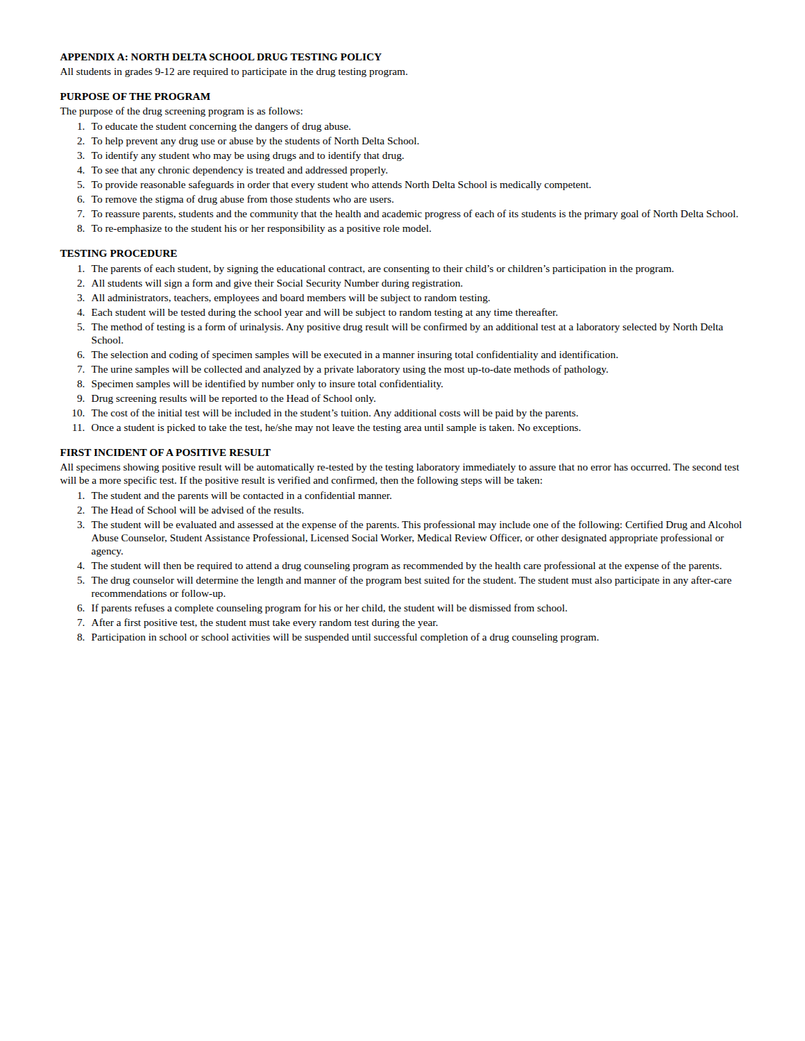APPENDIX A: NORTH DELTA SCHOOL DRUG TESTING POLICY
All students in grades 9-12 are required to participate in the drug testing program.
PURPOSE OF THE PROGRAM
The purpose of the drug screening program is as follows:
To educate the student concerning the dangers of drug abuse.
To help prevent any drug use or abuse by the students of North Delta School.
To identify any student who may be using drugs and to identify that drug.
To see that any chronic dependency is treated and addressed properly.
To provide reasonable safeguards in order that every student who attends North Delta School is medically competent.
To remove the stigma of drug abuse from those students who are users.
To reassure parents, students and the community that the health and academic progress of each of its students is the primary goal of North Delta School.
To re-emphasize to the student his or her responsibility as a positive role model.
TESTING PROCEDURE
The parents of each student, by signing the educational contract, are consenting to their child’s or children’s participation in the program.
All students will sign a form and give their Social Security Number during registration.
All administrators, teachers, employees and board members will be subject to random testing.
Each student will be tested during the school year and will be subject to random testing at any time thereafter.
The method of testing is a form of urinalysis. Any positive drug result will be confirmed by an additional test at a laboratory selected by North Delta School.
The selection and coding of specimen samples will be executed in a manner insuring total confidentiality and identification.
The urine samples will be collected and analyzed by a private laboratory using the most up-to-date methods of pathology.
Specimen samples will be identified by number only to insure total confidentiality.
Drug screening results will be reported to the Head of School only.
The cost of the initial test will be included in the student’s tuition. Any additional costs will be paid by the parents.
Once a student is picked to take the test, he/she may not leave the testing area until sample is taken. No exceptions.
FIRST INCIDENT OF A POSITIVE RESULT
All specimens showing positive result will be automatically re-tested by the testing laboratory immediately to assure that no error has occurred. The second test will be a more specific test. If the positive result is verified and confirmed, then the following steps will be taken:
The student and the parents will be contacted in a confidential manner.
The Head of School will be advised of the results.
The student will be evaluated and assessed at the expense of the parents. This professional may include one of the following: Certified Drug and Alcohol Abuse Counselor, Student Assistance Professional, Licensed Social Worker, Medical Review Officer, or other designated appropriate professional or agency.
The student will then be required to attend a drug counseling program as recommended by the health care professional at the expense of the parents.
The drug counselor will determine the length and manner of the program best suited for the student. The student must also participate in any after-care recommendations or follow-up.
If parents refuses a complete counseling program for his or her child, the student will be dismissed from school.
After a first positive test, the student must take every random test during the year.
Participation in school or school activities will be suspended until successful completion of a drug counseling program.